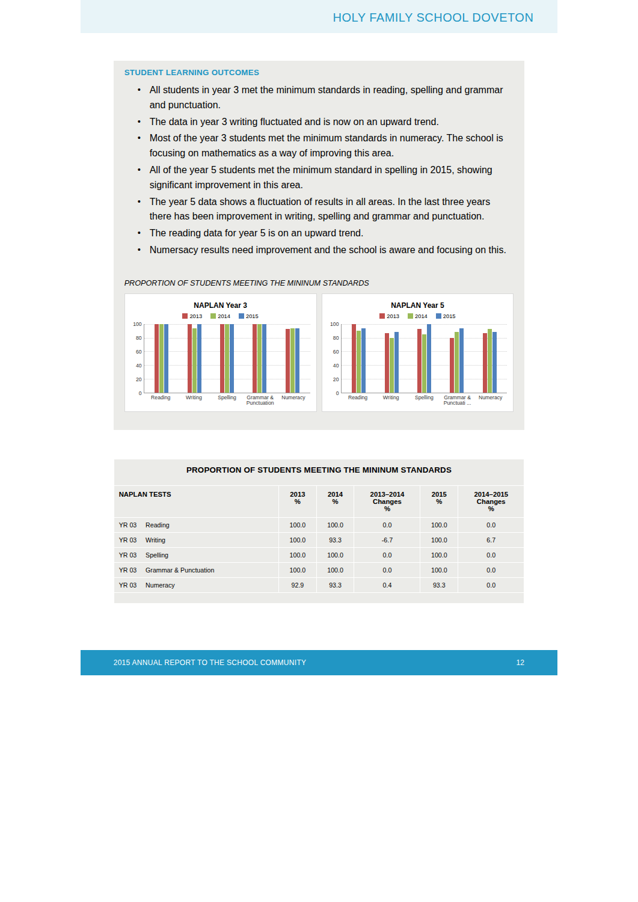HOLY FAMILY SCHOOL DOVETON
STUDENT LEARNING OUTCOMES
All students in year 3 met the minimum standards in reading, spelling and grammar and punctuation.
The data in year 3 writing fluctuated and is now on an upward trend.
Most of the year 3 students met the minimum standards in numeracy. The school is focusing on mathematics as a way of improving this area.
All of the year 5 students met the minimum standard in spelling in 2015, showing significant improvement in this area.
The year 5 data shows a fluctuation of results in all areas. In the last three years there has been improvement in writing, spelling and grammar and punctuation.
The reading data for year 5 is on an upward trend.
Numersacy results need improvement and the school is aware and focusing on this.
PROPORTION OF STUDENTS MEETING THE MININUM STANDARDS
NAPLAN Year 3
2013
2014
2015
100
80
60
40
20
0
Reading
Writing
Spelling
Grammar &
Punctuation
Numeracy
NAPLAN Year 5
2013
2014
2015
100
80
60
40
20
0
Reading
Writing
Spelling
Grammar &
Punctuati ...
Numeracy
| PROPORTION OF STUDENTS MEETING THE MININUM STANDARDS |
| --- |
| NAPLAN TESTS | 2013 % | 2014 % | 2013–2014 Changes % | 2015 % | 2014–2015 Changes % |
| YR 03 Reading | 100.0 | 100.0 | 0.0 | 100.0 | 0.0 |
| YR 03 Writing | 100.0 | 93.3 | -6.7 | 100.0 | 6.7 |
| YR 03 Spelling | 100.0 | 100.0 | 0.0 | 100.0 | 0.0 |
| YR 03 Grammar & Punctuation | 100.0 | 100.0 | 0.0 | 100.0 | 0.0 |
| YR 03 Numeracy | 92.9 | 93.3 | 0.4 | 93.3 | 0.0 |
2015 ANNUAL REPORT TO THE SCHOOL COMMUNITY 12